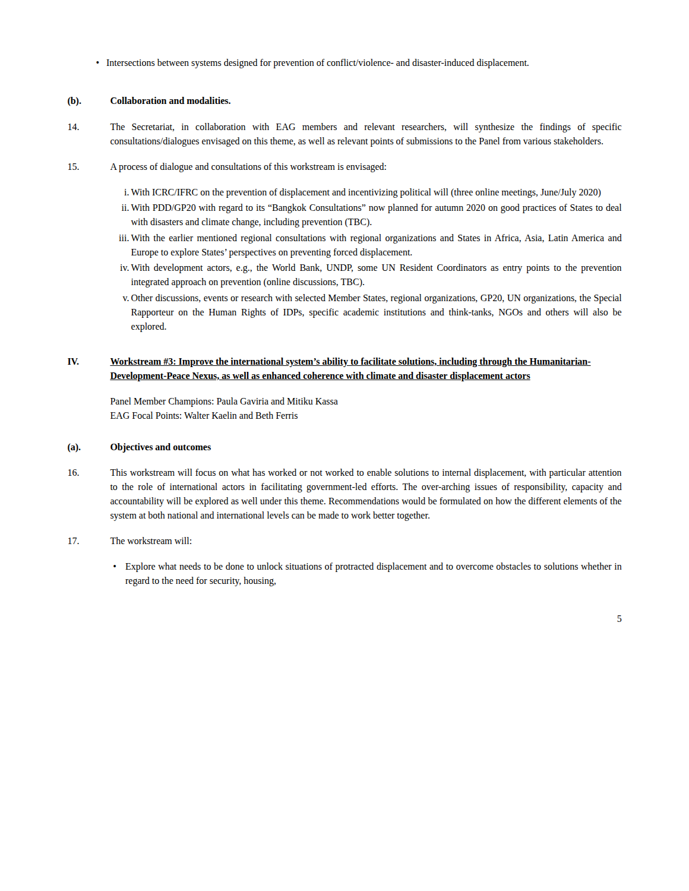• Intersections between systems designed for prevention of conflict/violence- and disaster-induced displacement.
(b). Collaboration and modalities.
14. The Secretariat, in collaboration with EAG members and relevant researchers, will synthesize the findings of specific consultations/dialogues envisaged on this theme, as well as relevant points of submissions to the Panel from various stakeholders.
15. A process of dialogue and consultations of this workstream is envisaged:
With ICRC/IFRC on the prevention of displacement and incentivizing political will (three online meetings, June/July 2020)
With PDD/GP20 with regard to its “Bangkok Consultations” now planned for autumn 2020 on good practices of States to deal with disasters and climate change, including prevention (TBC).
With the earlier mentioned regional consultations with regional organizations and States in Africa, Asia, Latin America and Europe to explore States’ perspectives on preventing forced displacement.
With development actors, e.g., the World Bank, UNDP, some UN Resident Coordinators as entry points to the prevention integrated approach on prevention (online discussions, TBC).
Other discussions, events or research with selected Member States, regional organizations, GP20, UN organizations, the Special Rapporteur on the Human Rights of IDPs, specific academic institutions and think-tanks, NGOs and others will also be explored.
IV. Workstream #3: Improve the international system’s ability to facilitate solutions, including through the Humanitarian-Development-Peace Nexus, as well as enhanced coherence with climate and disaster displacement actors
Panel Member Champions: Paula Gaviria and Mitiku Kassa
EAG Focal Points: Walter Kaelin and Beth Ferris
(a). Objectives and outcomes
16. This workstream will focus on what has worked or not worked to enable solutions to internal displacement, with particular attention to the role of international actors in facilitating government-led efforts. The over-arching issues of responsibility, capacity and accountability will be explored as well under this theme. Recommendations would be formulated on how the different elements of the system at both national and international levels can be made to work better together.
17. The workstream will:
Explore what needs to be done to unlock situations of protracted displacement and to overcome obstacles to solutions whether in regard to the need for security, housing,
5